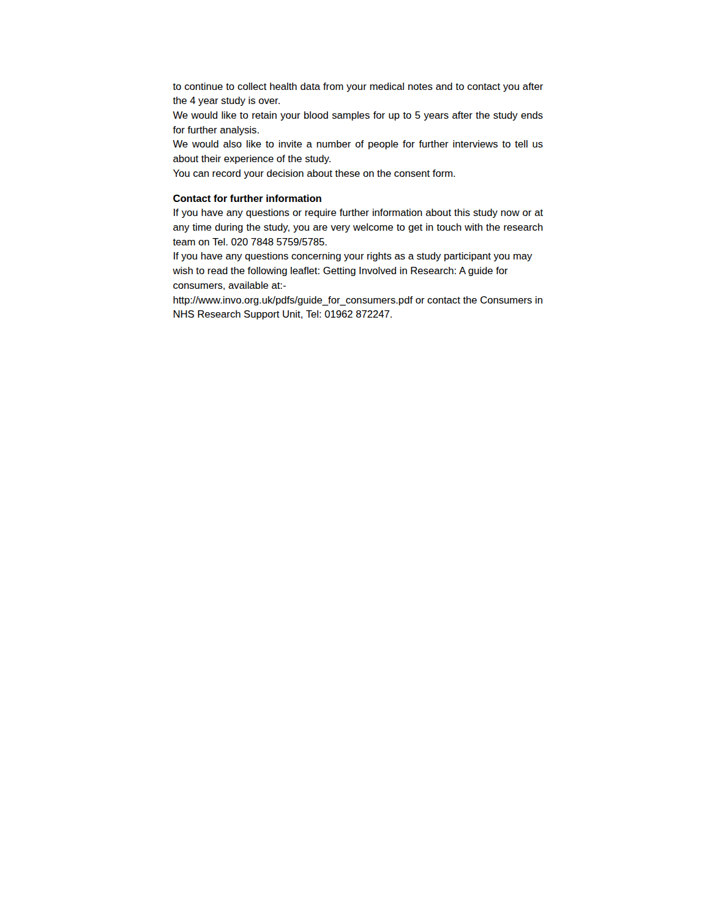to continue to collect health data from your medical notes and to contact you after the 4 year study is over.
We would like to retain your blood samples for up to 5 years after the study ends for further analysis.
We would also like to invite a number of people for further interviews to tell us about their experience of the study.
You can record your decision about these on the consent form.
Contact for further information
If you have any questions or require further information about this study now or at any time during the study, you are very welcome to get in touch with the research team on Tel. 020 7848 5759/5785.
If you have any questions concerning your rights as a study participant you may wish to read the following leaflet: Getting Involved in Research: A guide for consumers, available at:-
http://www.invo.org.uk/pdfs/guide_for_consumers.pdf or contact the Consumers in NHS Research Support Unit, Tel: 01962 872247.